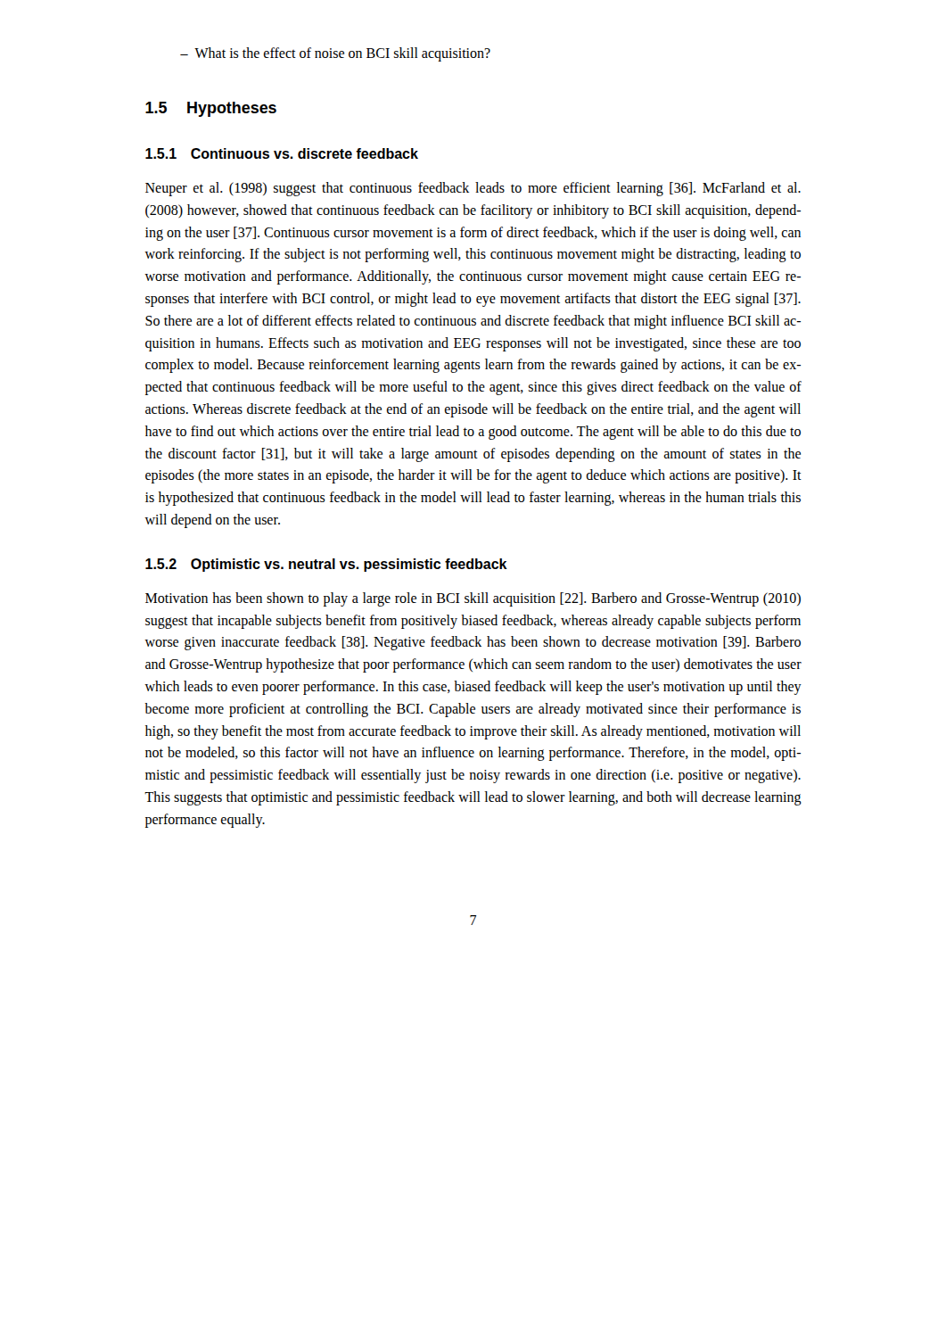What is the effect of noise on BCI skill acquisition?
1.5 Hypotheses
1.5.1 Continuous vs. discrete feedback
Neuper et al. (1998) suggest that continuous feedback leads to more efficient learning [36]. McFarland et al. (2008) however, showed that continuous feedback can be facilitory or inhibitory to BCI skill acquisition, depending on the user [37]. Continuous cursor movement is a form of direct feedback, which if the user is doing well, can work reinforcing. If the subject is not performing well, this continuous movement might be distracting, leading to worse motivation and performance. Additionally, the continuous cursor movement might cause certain EEG responses that interfere with BCI control, or might lead to eye movement artifacts that distort the EEG signal [37]. So there are a lot of different effects related to continuous and discrete feedback that might influence BCI skill acquisition in humans. Effects such as motivation and EEG responses will not be investigated, since these are too complex to model. Because reinforcement learning agents learn from the rewards gained by actions, it can be expected that continuous feedback will be more useful to the agent, since this gives direct feedback on the value of actions. Whereas discrete feedback at the end of an episode will be feedback on the entire trial, and the agent will have to find out which actions over the entire trial lead to a good outcome. The agent will be able to do this due to the discount factor [31], but it will take a large amount of episodes depending on the amount of states in the episodes (the more states in an episode, the harder it will be for the agent to deduce which actions are positive). It is hypothesized that continuous feedback in the model will lead to faster learning, whereas in the human trials this will depend on the user.
1.5.2 Optimistic vs. neutral vs. pessimistic feedback
Motivation has been shown to play a large role in BCI skill acquisition [22]. Barbero and Grosse-Wentrup (2010) suggest that incapable subjects benefit from positively biased feedback, whereas already capable subjects perform worse given inaccurate feedback [38]. Negative feedback has been shown to decrease motivation [39]. Barbero and Grosse-Wentrup hypothesize that poor performance (which can seem random to the user) demotivates the user which leads to even poorer performance. In this case, biased feedback will keep the user's motivation up until they become more proficient at controlling the BCI. Capable users are already motivated since their performance is high, so they benefit the most from accurate feedback to improve their skill. As already mentioned, motivation will not be modeled, so this factor will not have an influence on learning performance. Therefore, in the model, optimistic and pessimistic feedback will essentially just be noisy rewards in one direction (i.e. positive or negative). This suggests that optimistic and pessimistic feedback will lead to slower learning, and both will decrease learning performance equally.
7